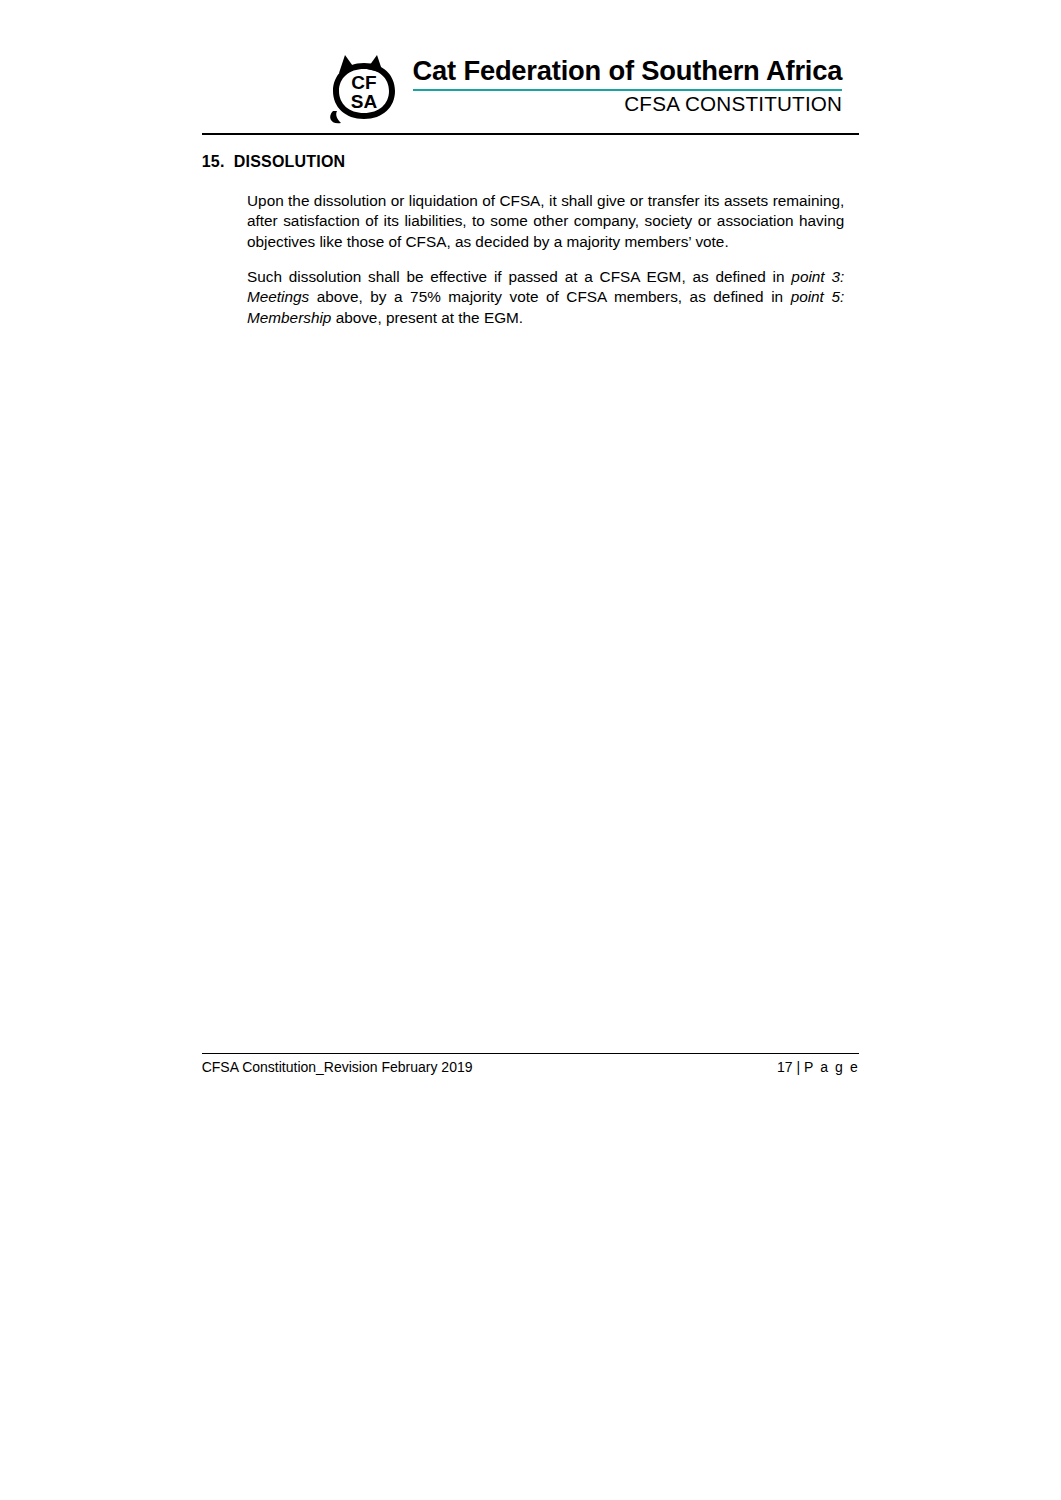CF SA
Cat Federation of Southern Africa
CFSA CONSTITUTION
15. DISSOLUTION
Upon the dissolution or liquidation of CFSA, it shall give or transfer its assets remaining, after satisfaction of its liabilities, to some other company, society or association having objectives like those of CFSA, as decided by a majority members’ vote.
Such dissolution shall be effective if passed at a CFSA EGM, as defined in point 3: Meetings above, by a 75% majority vote of CFSA members, as defined in point 5: Membership above, present at the EGM.
CFSA Constitution_Revision February 2019
17 | P a g e